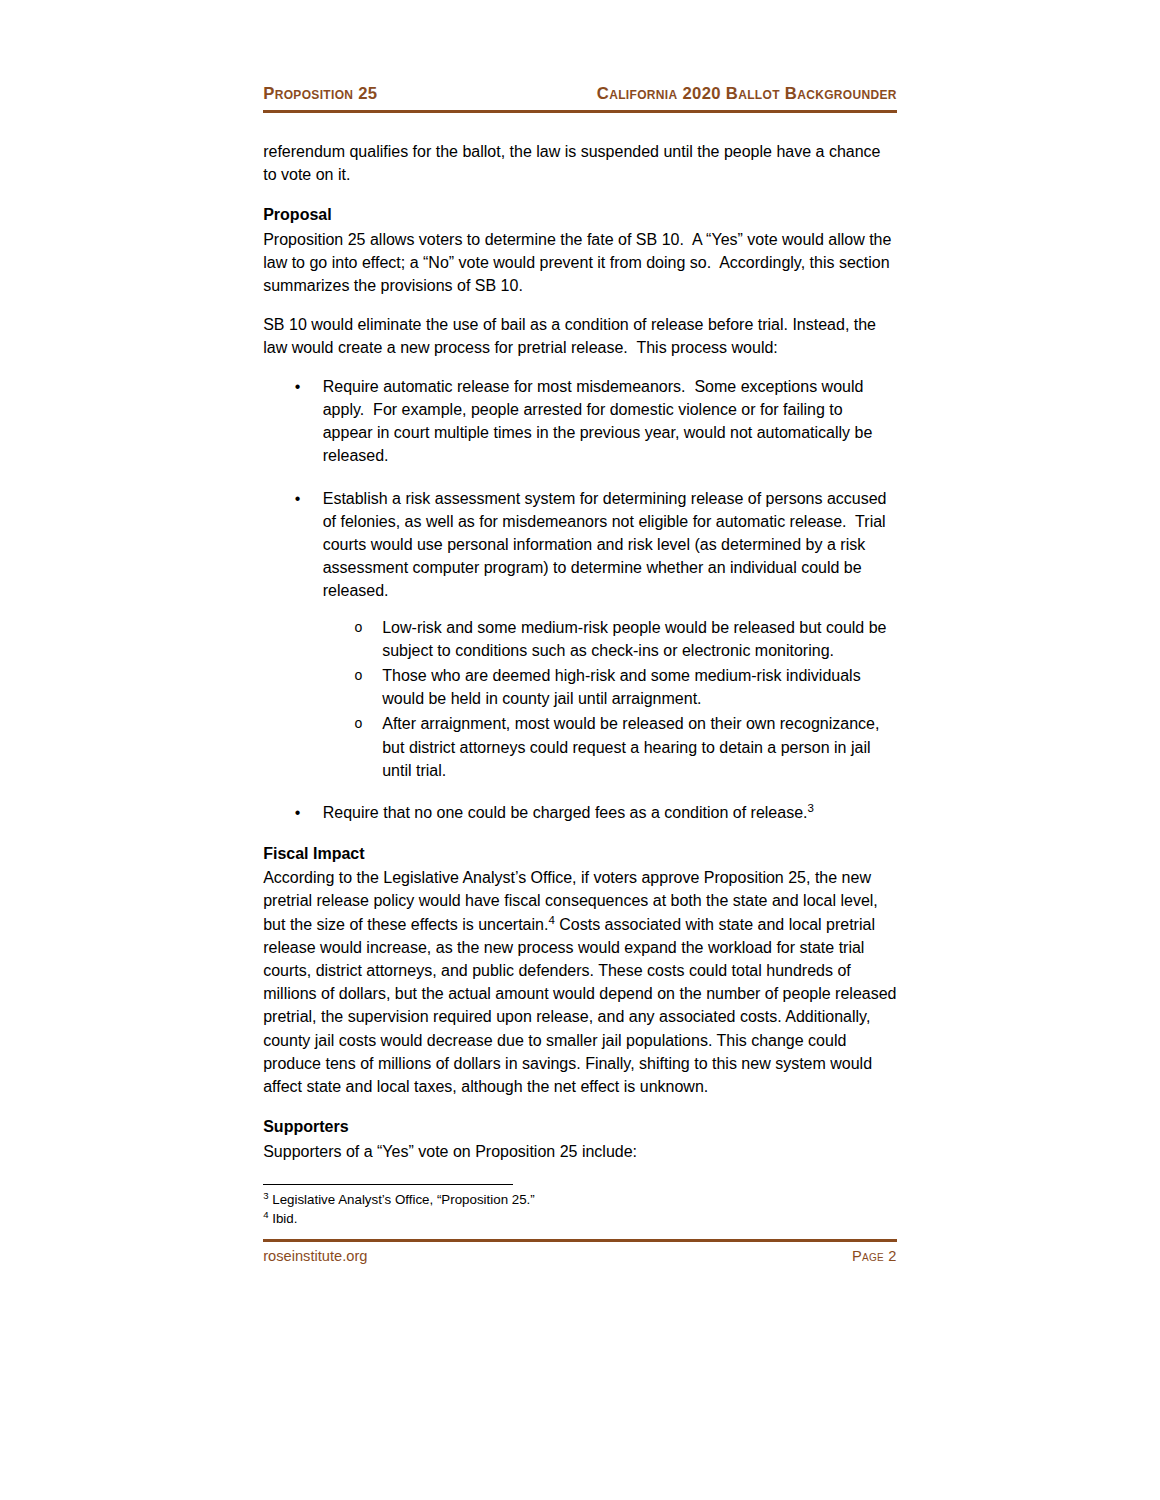Proposition 25 California 2020 Ballot Backgrounder
referendum qualifies for the ballot, the law is suspended until the people have a chance to vote on it.
Proposal
Proposition 25 allows voters to determine the fate of SB 10. A “Yes” vote would allow the law to go into effect; a “No” vote would prevent it from doing so. Accordingly, this section summarizes the provisions of SB 10.
SB 10 would eliminate the use of bail as a condition of release before trial. Instead, the law would create a new process for pretrial release. This process would:
Require automatic release for most misdemeanors. Some exceptions would apply. For example, people arrested for domestic violence or for failing to appear in court multiple times in the previous year, would not automatically be released.
Establish a risk assessment system for determining release of persons accused of felonies, as well as for misdemeanors not eligible for automatic release. Trial courts would use personal information and risk level (as determined by a risk assessment computer program) to determine whether an individual could be released.
Low-risk and some medium-risk people would be released but could be subject to conditions such as check-ins or electronic monitoring.
Those who are deemed high-risk and some medium-risk individuals would be held in county jail until arraignment.
After arraignment, most would be released on their own recognizance, but district attorneys could request a hearing to detain a person in jail until trial.
Require that no one could be charged fees as a condition of release.3
Fiscal Impact
According to the Legislative Analyst’s Office, if voters approve Proposition 25, the new pretrial release policy would have fiscal consequences at both the state and local level, but the size of these effects is uncertain.4 Costs associated with state and local pretrial release would increase, as the new process would expand the workload for state trial courts, district attorneys, and public defenders. These costs could total hundreds of millions of dollars, but the actual amount would depend on the number of people released pretrial, the supervision required upon release, and any associated costs. Additionally, county jail costs would decrease due to smaller jail populations. This change could produce tens of millions of dollars in savings. Finally, shifting to this new system would affect state and local taxes, although the net effect is unknown.
Supporters
Supporters of a “Yes” vote on Proposition 25 include:
3 Legislative Analyst’s Office, “Proposition 25.”
4 Ibid.
roseinstitute.org Page 2